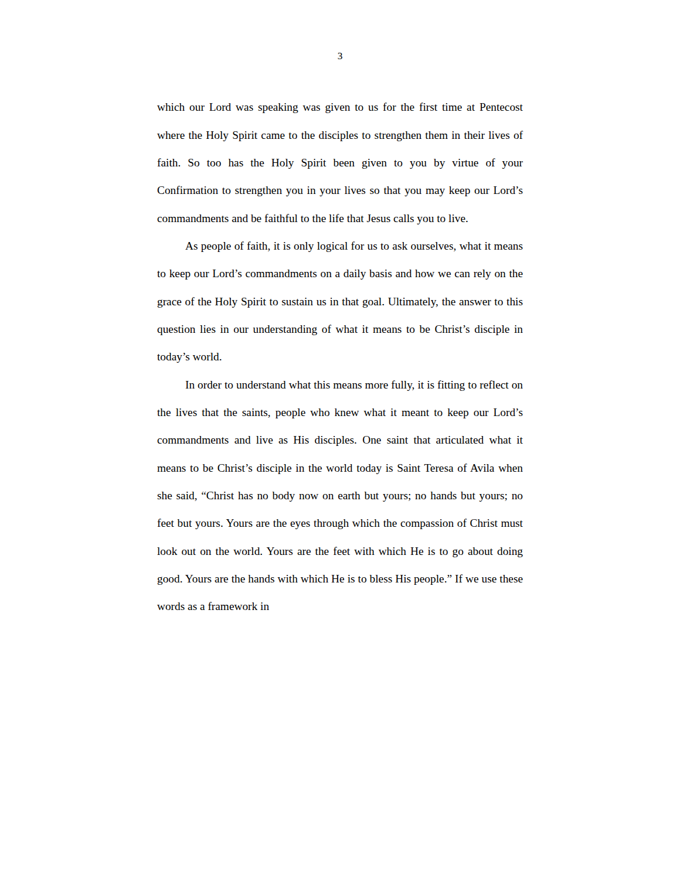3
which our Lord was speaking was given to us for the first time at Pentecost where the Holy Spirit came to the disciples to strengthen them in their lives of faith. So too has the Holy Spirit been given to you by virtue of your Confirmation to strengthen you in your lives so that you may keep our Lord’s commandments and be faithful to the life that Jesus calls you to live.
As people of faith, it is only logical for us to ask ourselves, what it means to keep our Lord’s commandments on a daily basis and how we can rely on the grace of the Holy Spirit to sustain us in that goal. Ultimately, the answer to this question lies in our understanding of what it means to be Christ’s disciple in today’s world.
In order to understand what this means more fully, it is fitting to reflect on the lives that the saints, people who knew what it meant to keep our Lord’s commandments and live as His disciples. One saint that articulated what it means to be Christ’s disciple in the world today is Saint Teresa of Avila when she said, “Christ has no body now on earth but yours; no hands but yours; no feet but yours. Yours are the eyes through which the compassion of Christ must look out on the world. Yours are the feet with which He is to go about doing good. Yours are the hands with which He is to bless His people.” If we use these words as a framework in